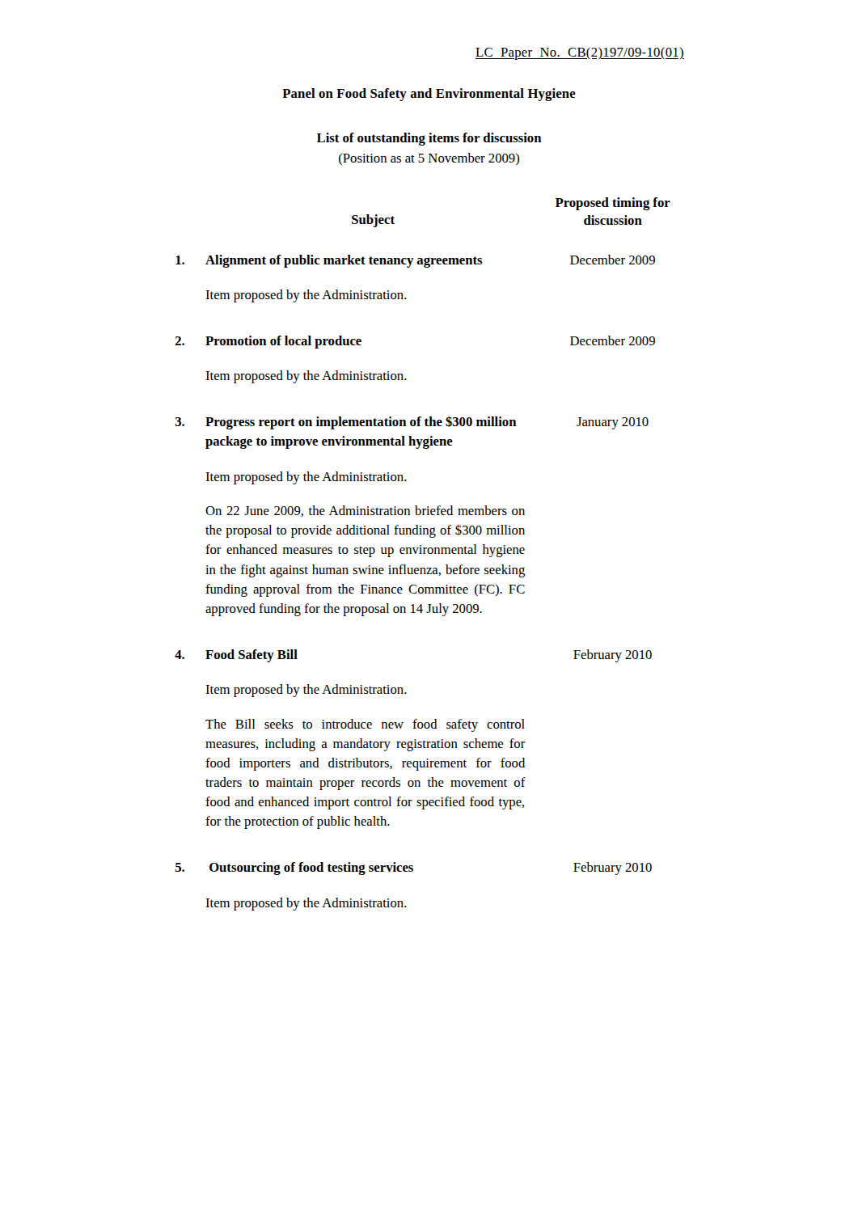LC Paper No. CB(2)197/09-10(01)
Panel on Food Safety and Environmental Hygiene
List of outstanding items for discussion (Position as at 5 November 2009)
| | Subject | Proposed timing for discussion |
| --- | --- | --- |
| 1. | Alignment of public market tenancy agreements Item proposed by the Administration. | December 2009 |
| 2. | Promotion of local produce Item proposed by the Administration. | December 2009 |
| 3. | Progress report on implementation of the $300 million package to improve environmental hygiene Item proposed by the Administration. On 22 June 2009, the Administration briefed members on the proposal to provide additional funding of $300 million for enhanced measures to step up environmental hygiene in the fight against human swine influenza, before seeking funding approval from the Finance Committee (FC). FC approved funding for the proposal on 14 July 2009. | January 2010 |
| 4. | Food Safety Bill Item proposed by the Administration. The Bill seeks to introduce new food safety control measures, including a mandatory registration scheme for food importers and distributors, requirement for food traders to maintain proper records on the movement of food and enhanced import control for specified food type, for the protection of public health. | February 2010 |
| 5. | Outsourcing of food testing services Item proposed by the Administration. | February 2010 |